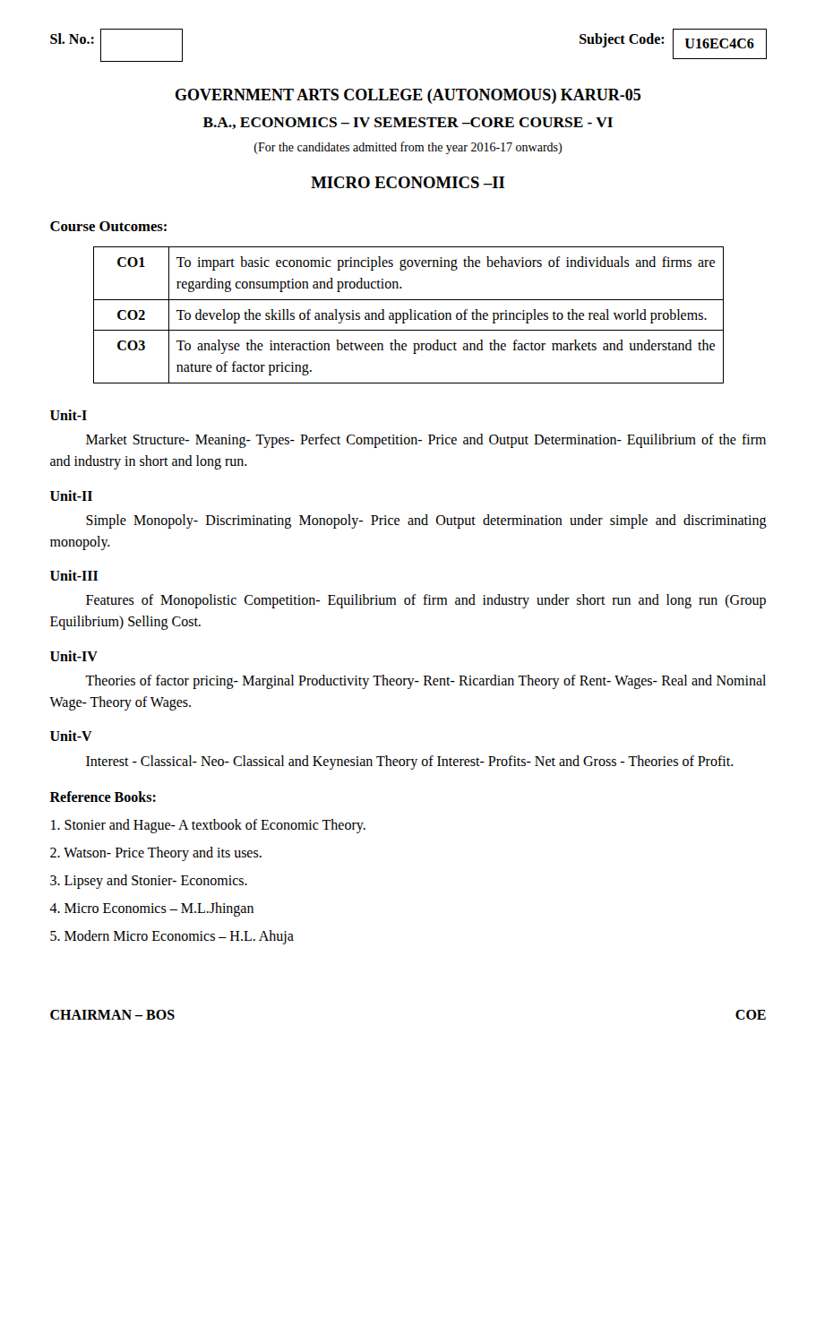Sl. No.:
Subject Code: U16EC4C6
GOVERNMENT ARTS COLLEGE (AUTONOMOUS) KARUR-05
B.A., ECONOMICS – IV SEMESTER –CORE COURSE - VI
(For the candidates admitted from the year 2016-17 onwards)
MICRO ECONOMICS –II
Course Outcomes:
| CO1 | To impart basic economic principles governing the behaviors of individuals and firms are regarding consumption and production. |
| CO2 | To develop the skills of analysis and application of the principles to the real world problems. |
| CO3 | To analyse the interaction between the product and the factor markets and understand the nature of factor pricing. |
Unit-I
Market Structure- Meaning- Types- Perfect Competition- Price and Output Determination- Equilibrium of the firm and industry in short and long run.
Unit-II
Simple Monopoly- Discriminating Monopoly- Price and Output determination under simple and discriminating monopoly.
Unit-III
Features of Monopolistic Competition- Equilibrium of firm and industry under short run and long run (Group Equilibrium) Selling Cost.
Unit-IV
Theories of factor pricing- Marginal Productivity Theory- Rent- Ricardian Theory of Rent- Wages- Real and Nominal Wage- Theory of Wages.
Unit-V
Interest - Classical- Neo- Classical and Keynesian Theory of Interest- Profits- Net and Gross - Theories of Profit.
Reference Books:
1. Stonier and Hague- A textbook of Economic Theory.
2. Watson- Price Theory and its uses.
3. Lipsey and Stonier- Economics.
4. Micro Economics – M.L.Jhingan
5. Modern Micro Economics – H.L. Ahuja
CHAIRMAN – BOS COE